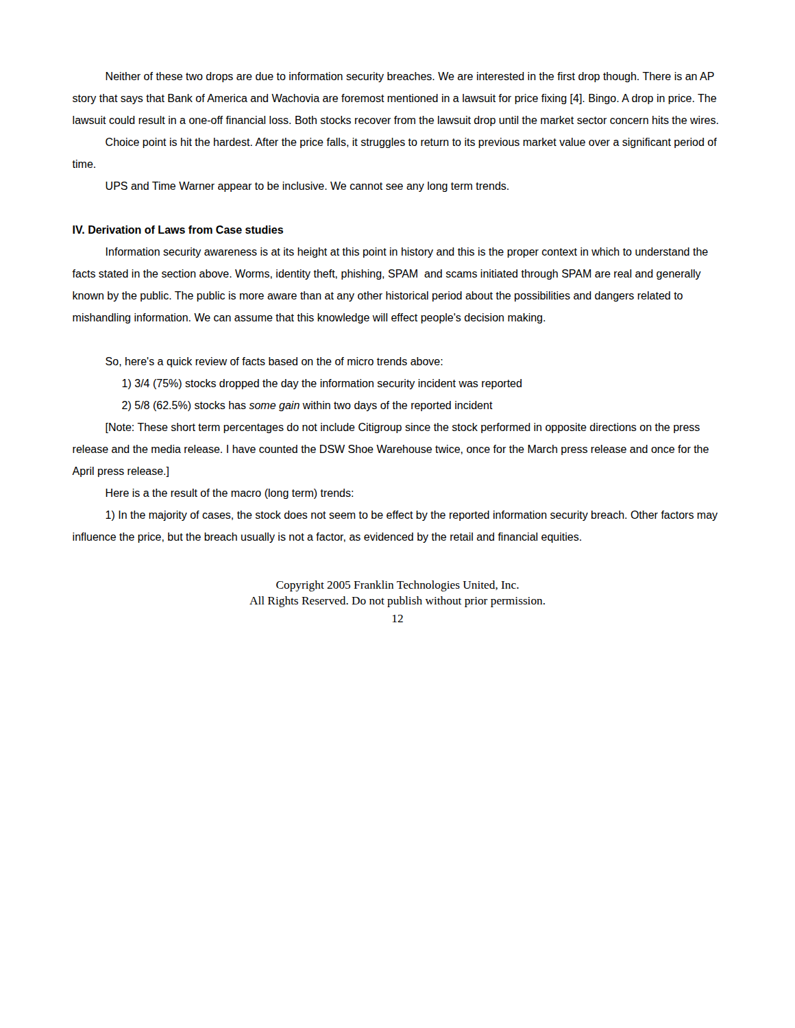Neither of these two drops are due to information security breaches. We are interested in the first drop though. There is an AP story that says that Bank of America and Wachovia are foremost mentioned in a lawsuit for price fixing [4]. Bingo. A drop in price. The lawsuit could result in a one-off financial loss. Both stocks recover from the lawsuit drop until the market sector concern hits the wires.
Choice point is hit the hardest. After the price falls, it struggles to return to its previous market value over a significant period of time.
UPS and Time Warner appear to be inclusive. We cannot see any long term trends.
IV. Derivation of Laws from Case studies
Information security awareness is at its height at this point in history and this is the proper context in which to understand the facts stated in the section above. Worms, identity theft, phishing, SPAM and scams initiated through SPAM are real and generally known by the public. The public is more aware than at any other historical period about the possibilities and dangers related to mishandling information. We can assume that this knowledge will effect people's decision making.
So, here's a quick review of facts based on the of micro trends above:
1) 3/4 (75%) stocks dropped the day the information security incident was reported
2) 5/8 (62.5%) stocks has some gain within two days of the reported incident
[Note: These short term percentages do not include Citigroup since the stock performed in opposite directions on the press release and the media release. I have counted the DSW Shoe Warehouse twice, once for the March press release and once for the April press release.]
Here is a the result of the macro (long term) trends:
1) In the majority of cases, the stock does not seem to be effect by the reported information security breach. Other factors may influence the price, but the breach usually is not a factor, as evidenced by the retail and financial equities.
Copyright 2005 Franklin Technologies United, Inc.
All Rights Reserved. Do not publish without prior permission.
12